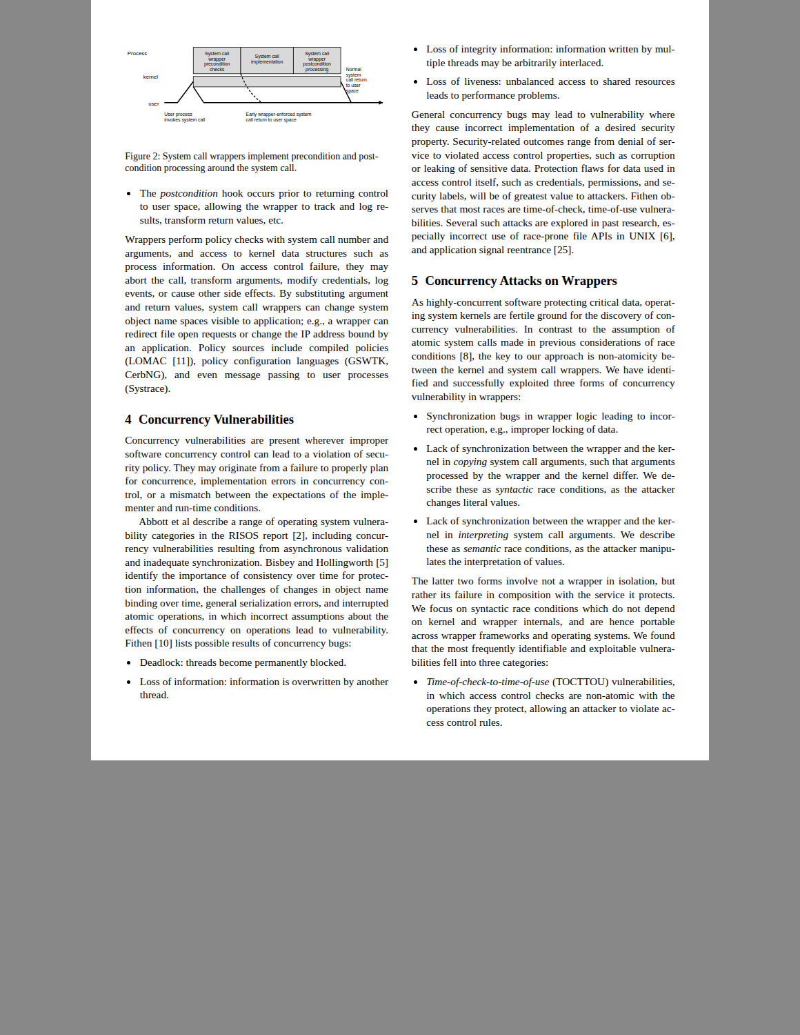Process kernel user System call wrapper precondition checks System call implementation System call wrapper postcondition processing Normal system call return to user space User process invokes system call Early wrapper-enforced system call return to user space
Figure 2: System call wrappers implement precondition and postcondition processing around the system call.
The postcondition hook occurs prior to returning control to user space, allowing the wrapper to track and log results, transform return values, etc.
Wrappers perform policy checks with system call number and arguments, and access to kernel data structures such as process information. On access control failure, they may abort the call, transform arguments, modify credentials, log events, or cause other side effects. By substituting argument and return values, system call wrappers can change system object name spaces visible to application; e.g., a wrapper can redirect file open requests or change the IP address bound by an application. Policy sources include compiled policies (LOMAC [11]), policy configuration languages (GSWTK, CerbNG), and even message passing to user processes (Systrace).
4 Concurrency Vulnerabilities
Concurrency vulnerabilities are present wherever improper software concurrency control can lead to a violation of security policy. They may originate from a failure to properly plan for concurrence, implementation errors in concurrency control, or a mismatch between the expectations of the implementer and run-time conditions.
Abbott et al describe a range of operating system vulnerability categories in the RISOS report [2], including concurrency vulnerabilities resulting from asynchronous validation and inadequate synchronization. Bisbey and Hollingworth [5] identify the importance of consistency over time for protection information, the challenges of changes in object name binding over time, general serialization errors, and interrupted atomic operations, in which incorrect assumptions about the effects of concurrency on operations lead to vulnerability. Fithen [10] lists possible results of concurrency bugs:
Deadlock: threads become permanently blocked.
Loss of information: information is overwritten by another thread.
Loss of integrity information: information written by multiple threads may be arbitrarily interlaced.
Loss of liveness: unbalanced access to shared resources leads to performance problems.
General concurrency bugs may lead to vulnerability where they cause incorrect implementation of a desired security property. Security-related outcomes range from denial of service to violated access control properties, such as corruption or leaking of sensitive data. Protection flaws for data used in access control itself, such as credentials, permissions, and security labels, will be of greatest value to attackers. Fithen observes that most races are time-of-check, time-of-use vulnerabilities. Several such attacks are explored in past research, especially incorrect use of race-prone file APIs in UNIX [6], and application signal reentrance [25].
5 Concurrency Attacks on Wrappers
As highly-concurrent software protecting critical data, operating system kernels are fertile ground for the discovery of concurrency vulnerabilities. In contrast to the assumption of atomic system calls made in previous considerations of race conditions [8], the key to our approach is non-atomicity between the kernel and system call wrappers. We have identified and successfully exploited three forms of concurrency vulnerability in wrappers:
Synchronization bugs in wrapper logic leading to incorrect operation, e.g., improper locking of data.
Lack of synchronization between the wrapper and the kernel in copying system call arguments, such that arguments processed by the wrapper and the kernel differ. We describe these as syntactic race conditions, as the attacker changes literal values.
Lack of synchronization between the wrapper and the kernel in interpreting system call arguments. We describe these as semantic race conditions, as the attacker manipulates the interpretation of values.
The latter two forms involve not a wrapper in isolation, but rather its failure in composition with the service it protects. We focus on syntactic race conditions which do not depend on kernel and wrapper internals, and are hence portable across wrapper frameworks and operating systems. We found that the most frequently identifiable and exploitable vulnerabilities fell into three categories:
Time-of-check-to-time-of-use (TOCTTOU) vulnerabilities, in which access control checks are non-atomic with the operations they protect, allowing an attacker to violate access control rules.